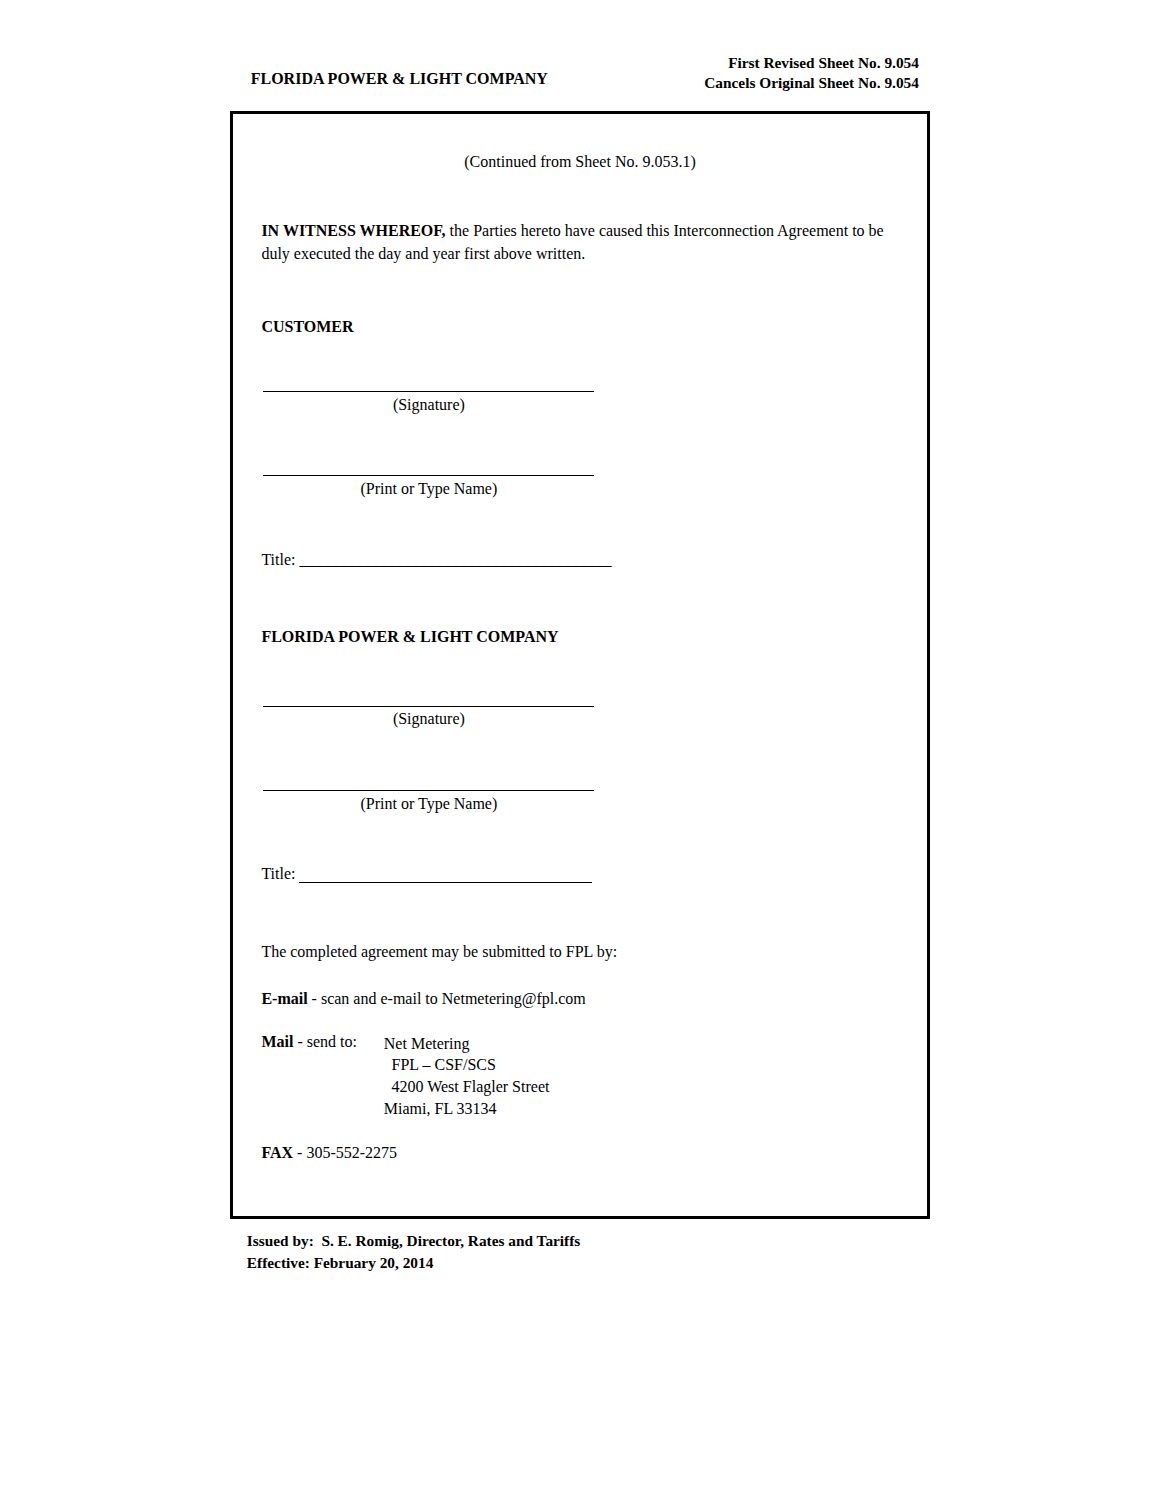FLORIDA POWER & LIGHT COMPANY
First Revised Sheet No. 9.054
Cancels Original Sheet No. 9.054
(Continued from Sheet No. 9.053.1)
IN WITNESS WHEREOF, the Parties hereto have caused this Interconnection Agreement to be duly executed the day and year first above written.
CUSTOMER
(Signature)
(Print or Type Name)
Title: _______________________________________
FLORIDA POWER & LIGHT COMPANY
(Signature)
(Print or Type Name)
Title:
The completed agreement may be submitted to FPL by:
E-mail - scan and e-mail to Netmetering@fpl.com
Mail - send to:
Net Metering
FPL – CSF/SCS
4200 West Flagler Street
Miami, FL 33134
FAX - 305-552-2275
Issued by: S. E. Romig, Director, Rates and Tariffs
Effective: February 20, 2014